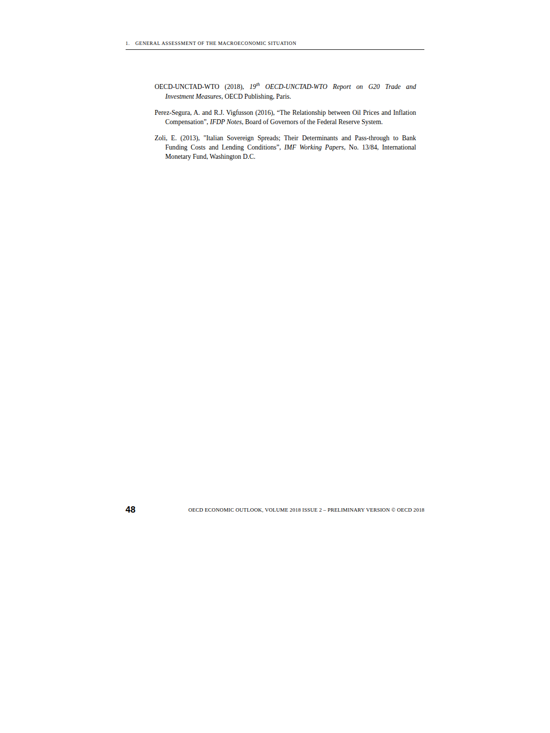1. GENERAL ASSESSMENT OF THE MACROECONOMIC SITUATION
OECD-UNCTAD-WTO (2018), 19th OECD-UNCTAD-WTO Report on G20 Trade and Investment Measures, OECD Publishing, Paris.
Perez-Segura, A. and R.J. Vigfusson (2016), “The Relationship between Oil Prices and Inflation Compensation”, IFDP Notes, Board of Governors of the Federal Reserve System.
Zoli, E. (2013), "Italian Sovereign Spreads; Their Determinants and Pass-through to Bank Funding Costs and Lending Conditions”, IMF Working Papers, No. 13/84, International Monetary Fund, Washington D.C.
48
OECD ECONOMIC OUTLOOK, VOLUME 2018 ISSUE 2 – PRELIMINARY VERSION © OECD 2018